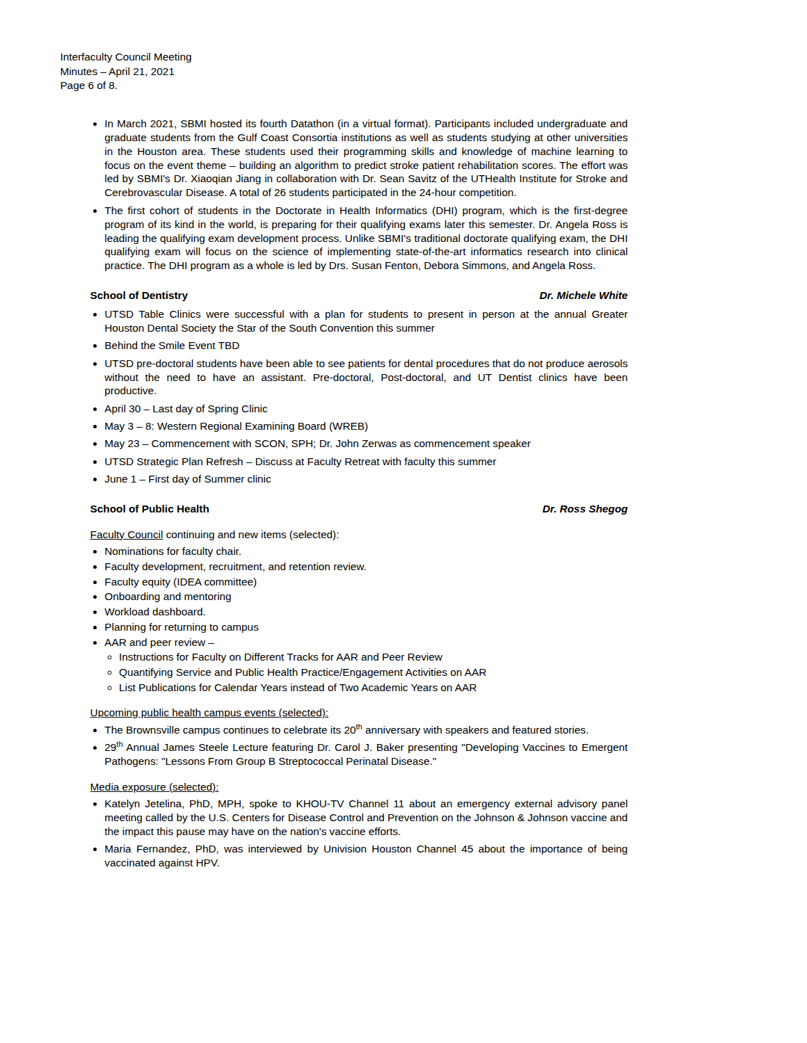Interfaculty Council Meeting
Minutes – April 21, 2021
Page 6 of 8.
In March 2021, SBMI hosted its fourth Datathon (in a virtual format). Participants included undergraduate and graduate students from the Gulf Coast Consortia institutions as well as students studying at other universities in the Houston area. These students used their programming skills and knowledge of machine learning to focus on the event theme – building an algorithm to predict stroke patient rehabilitation scores. The effort was led by SBMI's Dr. Xiaoqian Jiang in collaboration with Dr. Sean Savitz of the UTHealth Institute for Stroke and Cerebrovascular Disease. A total of 26 students participated in the 24-hour competition.
The first cohort of students in the Doctorate in Health Informatics (DHI) program, which is the first-degree program of its kind in the world, is preparing for their qualifying exams later this semester. Dr. Angela Ross is leading the qualifying exam development process. Unlike SBMI's traditional doctorate qualifying exam, the DHI qualifying exam will focus on the science of implementing state-of-the-art informatics research into clinical practice. The DHI program as a whole is led by Drs. Susan Fenton, Debora Simmons, and Angela Ross.
School of Dentistry Dr. Michele White
UTSD Table Clinics were successful with a plan for students to present in person at the annual Greater Houston Dental Society the Star of the South Convention this summer
Behind the Smile Event TBD
UTSD pre-doctoral students have been able to see patients for dental procedures that do not produce aerosols without the need to have an assistant. Pre-doctoral, Post-doctoral, and UT Dentist clinics have been productive.
April 30 – Last day of Spring Clinic
May 3 – 8: Western Regional Examining Board (WREB)
May 23 – Commencement with SCON, SPH; Dr. John Zerwas as commencement speaker
UTSD Strategic Plan Refresh – Discuss at Faculty Retreat with faculty this summer
June 1 – First day of Summer clinic
School of Public Health Dr. Ross Shegog
Faculty Council continuing and new items (selected):
Nominations for faculty chair.
Faculty development, recruitment, and retention review.
Faculty equity (IDEA committee)
Onboarding and mentoring
Workload dashboard.
Planning for returning to campus
AAR and peer review –
Instructions for Faculty on Different Tracks for AAR and Peer Review
Quantifying Service and Public Health Practice/Engagement Activities on AAR
List Publications for Calendar Years instead of Two Academic Years on AAR
Upcoming public health campus events (selected):
The Brownsville campus continues to celebrate its 20th anniversary with speakers and featured stories.
29th Annual James Steele Lecture featuring Dr. Carol J. Baker presenting "Developing Vaccines to Emergent Pathogens: "Lessons From Group B Streptococcal Perinatal Disease."
Media exposure (selected):
Katelyn Jetelina, PhD, MPH, spoke to KHOU-TV Channel 11 about an emergency external advisory panel meeting called by the U.S. Centers for Disease Control and Prevention on the Johnson & Johnson vaccine and the impact this pause may have on the nation's vaccine efforts.
Maria Fernandez, PhD, was interviewed by Univision Houston Channel 45 about the importance of being vaccinated against HPV.